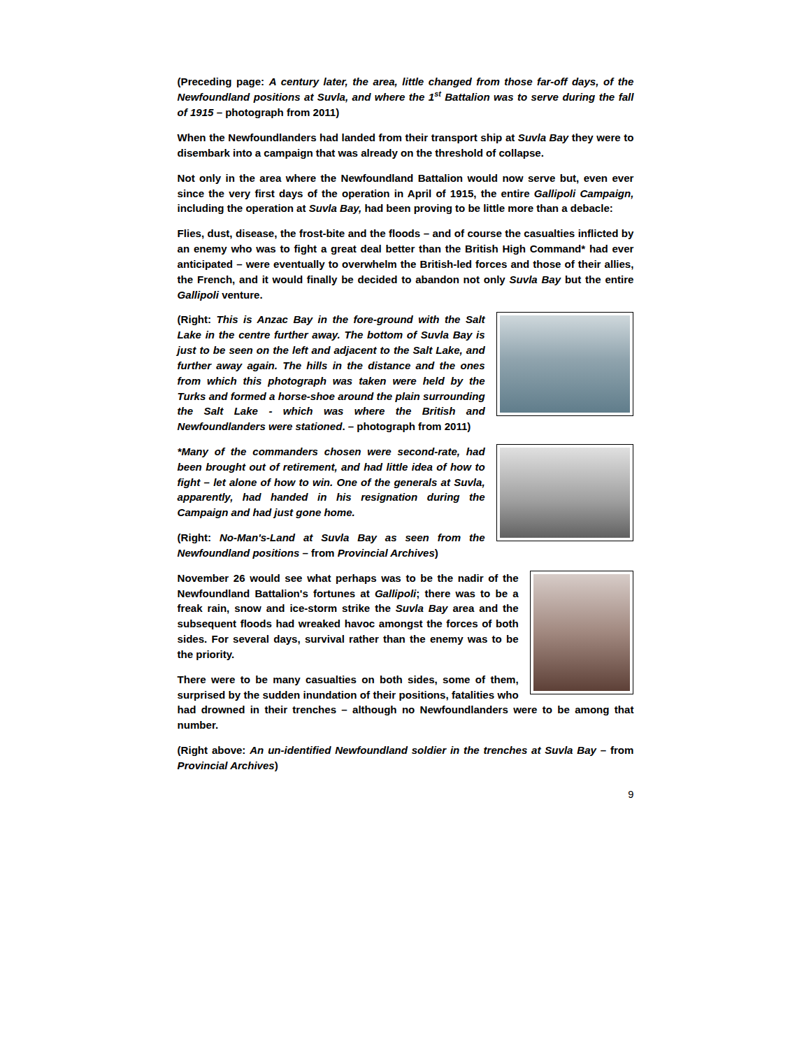(Preceding page: A century later, the area, little changed from those far-off days, of the Newfoundland positions at Suvla, and where the 1st Battalion was to serve during the fall of 1915 – photograph from 2011)
When the Newfoundlanders had landed from their transport ship at Suvla Bay they were to disembark into a campaign that was already on the threshold of collapse.
Not only in the area where the Newfoundland Battalion would now serve but, even ever since the very first days of the operation in April of 1915, the entire Gallipoli Campaign, including the operation at Suvla Bay, had been proving to be little more than a debacle:
Flies, dust, disease, the frost-bite and the floods – and of course the casualties inflicted by an enemy who was to fight a great deal better than the British High Command* had ever anticipated – were eventually to overwhelm the British-led forces and those of their allies, the French, and it would finally be decided to abandon not only Suvla Bay but the entire Gallipoli venture.
(Right: This is Anzac Bay in the fore-ground with the Salt Lake in the centre further away. The bottom of Suvla Bay is just to be seen on the left and adjacent to the Salt Lake, and further away again. The hills in the distance and the ones from which this photograph was taken were held by the Turks and formed a horse-shoe around the plain surrounding the Salt Lake - which was where the British and Newfoundlanders were stationed. – photograph from 2011)
*Many of the commanders chosen were second-rate, had been brought out of retirement, and had little idea of how to fight – let alone of how to win. One of the generals at Suvla, apparently, had handed in his resignation during the Campaign and had just gone home.
(Right: No-Man's-Land at Suvla Bay as seen from the Newfoundland positions – from Provincial Archives)
November 26 would see what perhaps was to be the nadir of the Newfoundland Battalion's fortunes at Gallipoli; there was to be a freak rain, snow and ice-storm strike the Suvla Bay area and the subsequent floods had wreaked havoc amongst the forces of both sides. For several days, survival rather than the enemy was to be the priority.
There were to be many casualties on both sides, some of them, surprised by the sudden inundation of their positions, fatalities who had drowned in their trenches – although no Newfoundlanders were to be among that number.
(Right above: An un-identified Newfoundland soldier in the trenches at Suvla Bay – from Provincial Archives)
9